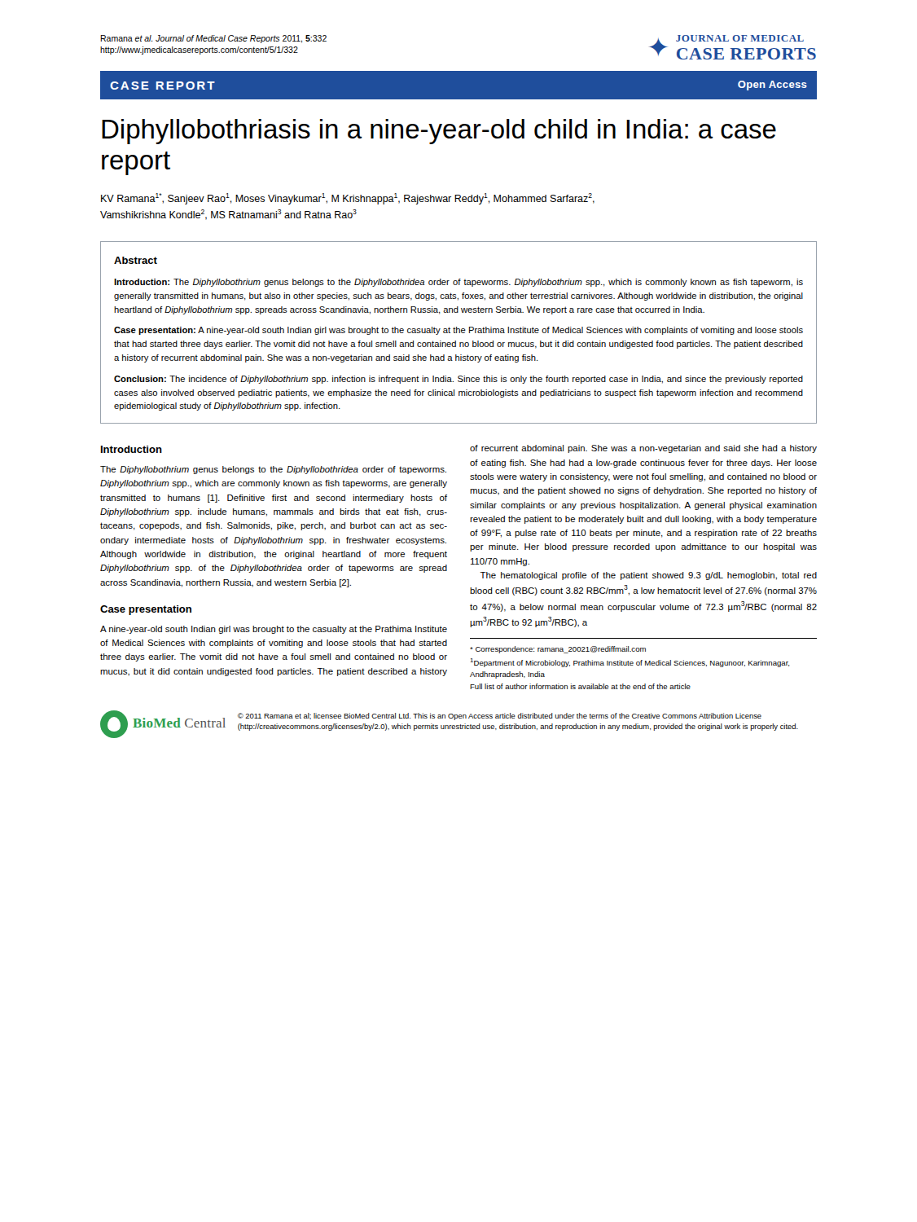Ramana et al. Journal of Medical Case Reports 2011, 5:332
http://www.jmedicalcasereports.com/content/5/1/332
✦
JOURNAL OF MEDICAL CASE REPORTS
CASE REPORT
Open Access
Diphyllobothriasis in a nine-year-old child in India: a case report
KV Ramana1*, Sanjeev Rao1, Moses Vinaykumar1, M Krishnappa1, Rajeshwar Reddy1, Mohammed Sarfaraz2,
Vamshikrishna Kondle2, MS Ratnamani3 and Ratna Rao3
Abstract
Introduction: The Diphyllobothrium genus belongs to the Diphyllobothridea order of tapeworms. Diphyllobothrium spp., which is commonly known as fish tapeworm, is generally transmitted in humans, but also in other species, such as bears, dogs, cats, foxes, and other terrestrial carnivores. Although worldwide in distribution, the original heartland of Diphyllobothrium spp. spreads across Scandinavia, northern Russia, and western Serbia. We report a rare case that occurred in India.
Case presentation: A nine-year-old south Indian girl was brought to the casualty at the Prathima Institute of Medical Sciences with complaints of vomiting and loose stools that had started three days earlier. The vomit did not have a foul smell and contained no blood or mucus, but it did contain undigested food particles. The patient described a history of recurrent abdominal pain. She was a non-vegetarian and said she had a history of eating fish.
Conclusion: The incidence of Diphyllobothrium spp. infection is infrequent in India. Since this is only the fourth reported case in India, and since the previously reported cases also involved observed pediatric patients, we emphasize the need for clinical microbiologists and pediatricians to suspect fish tapeworm infection and recommend epidemiological study of Diphyllobothrium spp. infection.
Introduction
The Diphyllobothrium genus belongs to the Diphyllobothridea order of tapeworms. Diphyllobothrium spp., which are commonly known as fish tapeworms, are generally transmitted to humans [1]. Definitive first and second intermediary hosts of Diphyllobothrium spp. include humans, mammals and birds that eat fish, crustaceans, copepods, and fish. Salmonids, pike, perch, and burbot can act as secondary intermediate hosts of Diphyllobothrium spp. in freshwater ecosystems. Although worldwide in distribution, the original heartland of more frequent Diphyllobothrium spp. of the Diphyllobothridea order of tapeworms are spread across Scandinavia, northern Russia, and western Serbia [2].
Case presentation
A nine-year-old south Indian girl was brought to the casualty at the Prathima Institute of Medical Sciences with complaints of vomiting and loose stools that had started three days earlier. The vomit did not have a foul smell and contained no blood or mucus, but it did contain undigested food particles. The patient described a history of recurrent abdominal pain. She was a non-vegetarian and said she had a history of eating fish. She had had a low-grade continuous fever for three days. Her loose stools were watery in consistency, were not foul smelling, and contained no blood or mucus, and the patient showed no signs of dehydration. She reported no history of similar complaints or any previous hospitalization. A general physical examination revealed the patient to be moderately built and dull looking, with a body temperature of 99°F, a pulse rate of 110 beats per minute, and a respiration rate of 22 breaths per minute. Her blood pressure recorded upon admittance to our hospital was 110/70 mmHg.
The hematological profile of the patient showed 9.3 g/dL hemoglobin, total red blood cell (RBC) count 3.82 RBC/mm3, a low hematocrit level of 27.6% (normal 37% to 47%), a below normal mean corpuscular volume of 72.3 µm3/RBC (normal 82 µm3/RBC to 92 µm3/RBC), a
* Correspondence: ramana_20021@rediffmail.com
1Department of Microbiology, Prathima Institute of Medical Sciences, Nagunoor, Karimnagar, Andhrapradesh, India
Full list of author information is available at the end of the article
BioMed Central
© 2011 Ramana et al; licensee BioMed Central Ltd. This is an Open Access article distributed under the terms of the Creative Commons Attribution License (http://creativecommons.org/licenses/by/2.0), which permits unrestricted use, distribution, and reproduction in any medium, provided the original work is properly cited.